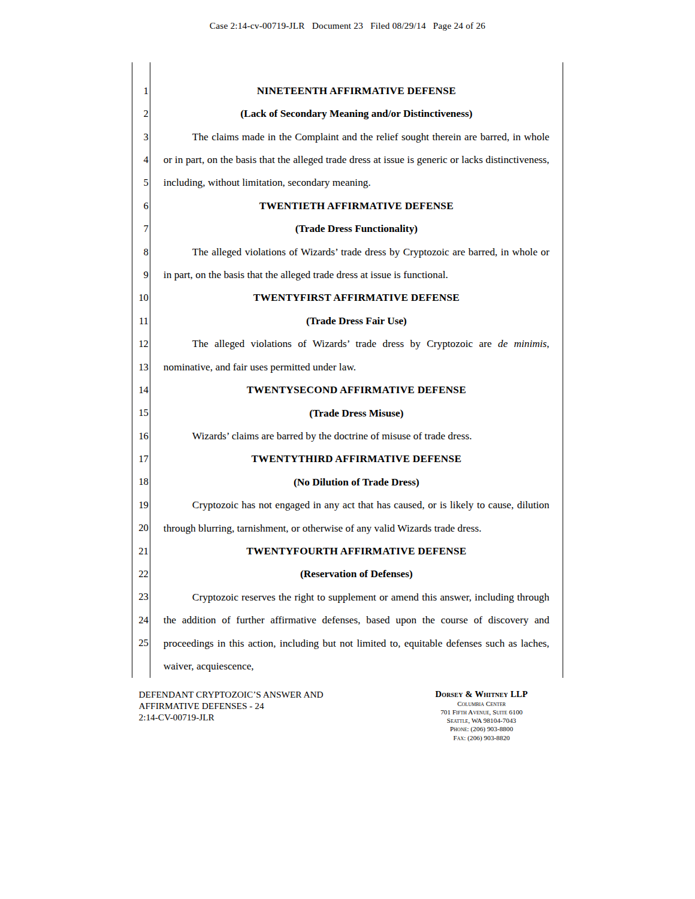Case 2:14-cv-00719-JLR Document 23 Filed 08/29/14 Page 24 of 26
1
2
3
4
5
6
7
8
9
10
11
12
13
14
15
16
17
18
19
20
21
22
23
24
25
NINETEENTH AFFIRMATIVE DEFENSE
(Lack of Secondary Meaning and/or Distinctiveness)
The claims made in the Complaint and the relief sought therein are barred, in whole or in part, on the basis that the alleged trade dress at issue is generic or lacks distinctiveness, including, without limitation, secondary meaning.
TWENTIETH AFFIRMATIVE DEFENSE
(Trade Dress Functionality)
The alleged violations of Wizards’ trade dress by Cryptozoic are barred, in whole or in part, on the basis that the alleged trade dress at issue is functional.
TWENTYFIRST AFFIRMATIVE DEFENSE
(Trade Dress Fair Use)
The alleged violations of Wizards’ trade dress by Cryptozoic are de minimis, nominative, and fair uses permitted under law.
TWENTYSECOND AFFIRMATIVE DEFENSE
(Trade Dress Misuse)
Wizards’ claims are barred by the doctrine of misuse of trade dress.
TWENTYTHIRD AFFIRMATIVE DEFENSE
(No Dilution of Trade Dress)
Cryptozoic has not engaged in any act that has caused, or is likely to cause, dilution through blurring, tarnishment, or otherwise of any valid Wizards trade dress.
TWENTYFOURTH AFFIRMATIVE DEFENSE
(Reservation of Defenses)
Cryptozoic reserves the right to supplement or amend this answer, including through the addition of further affirmative defenses, based upon the course of discovery and proceedings in this action, including but not limited to, equitable defenses such as laches, waiver, acquiescence,
DEFENDANT CRYPTOZOIC’S ANSWER AND
AFFIRMATIVE DEFENSES - 24
2:14-CV-00719-JLR
Dorsey & Whitney LLP
Columbia Center
701 Fifth Avenue, Suite 6100
Seattle, WA 98104-7043
Phone: (206) 903-8800
Fax: (206) 903-8820